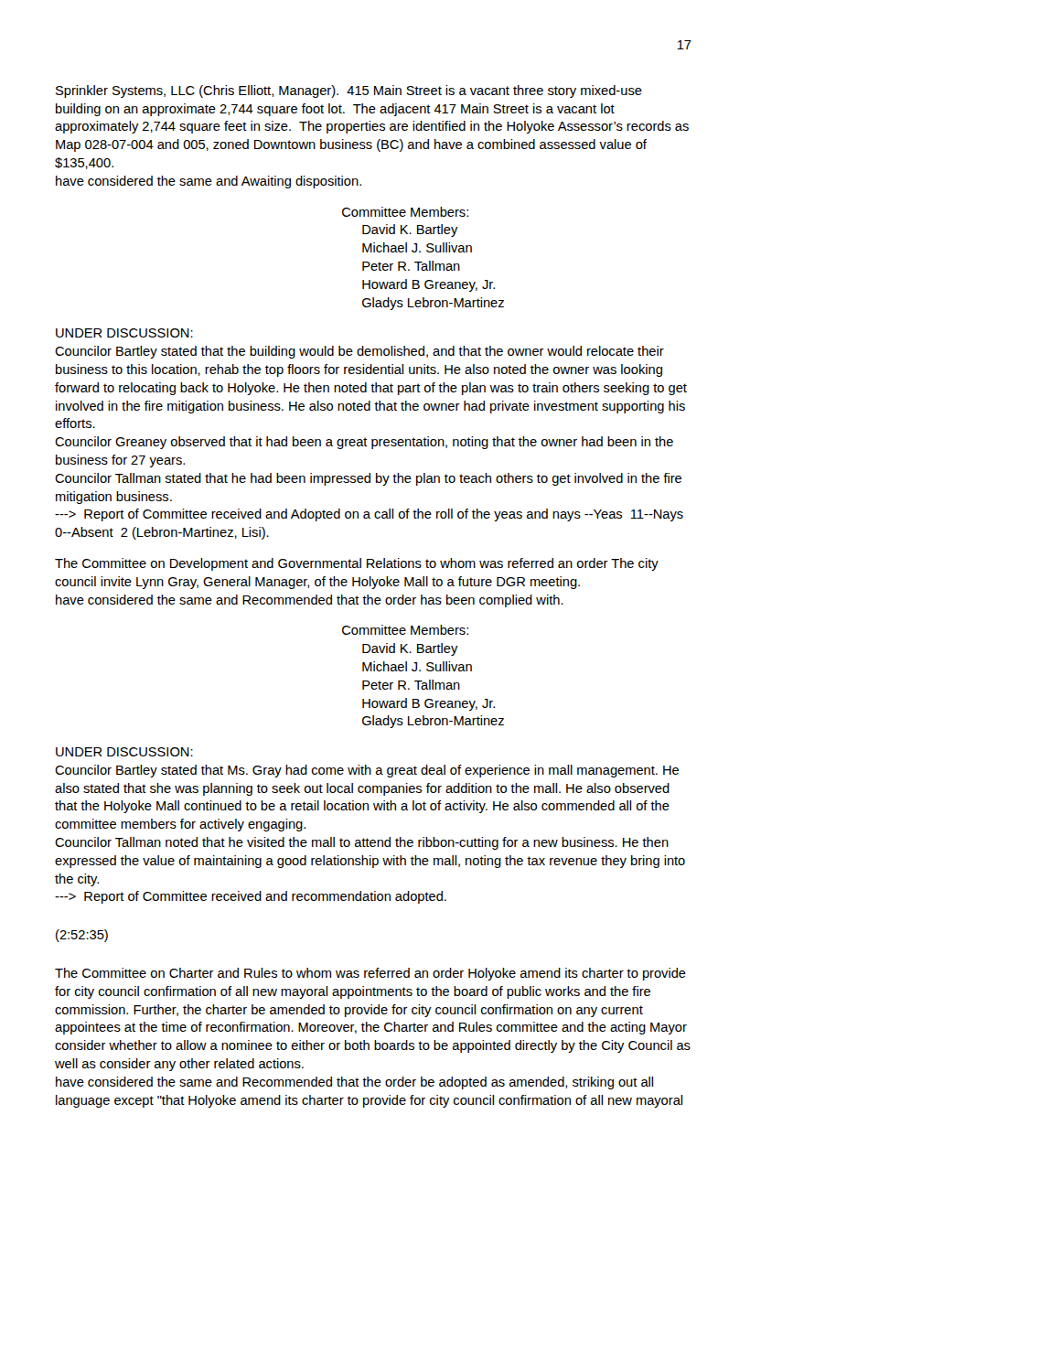17
Sprinkler Systems, LLC (Chris Elliott, Manager). 415 Main Street is a vacant three story mixed-use building on an approximate 2,744 square foot lot. The adjacent 417 Main Street is a vacant lot approximately 2,744 square feet in size. The properties are identified in the Holyoke Assessor’s records as Map 028-07-004 and 005, zoned Downtown business (BC) and have a combined assessed value of $135,400.
have considered the same and Awaiting disposition.
Committee Members:
David K. Bartley
Michael J. Sullivan
Peter R. Tallman
Howard B Greaney, Jr.
Gladys Lebron-Martinez
UNDER DISCUSSION:
Councilor Bartley stated that the building would be demolished, and that the owner would relocate their business to this location, rehab the top floors for residential units. He also noted the owner was looking forward to relocating back to Holyoke. He then noted that part of the plan was to train others seeking to get involved in the fire mitigation business. He also noted that the owner had private investment supporting his efforts.
Councilor Greaney observed that it had been a great presentation, noting that the owner had been in the business for 27 years.
Councilor Tallman stated that he had been impressed by the plan to teach others to get involved in the fire mitigation business.
---> Report of Committee received and Adopted on a call of the roll of the yeas and nays --Yeas 11--Nays 0--Absent 2 (Lebron-Martinez, Lisi).
The Committee on Development and Governmental Relations to whom was referred an order The city council invite Lynn Gray, General Manager, of the Holyoke Mall to a future DGR meeting.
have considered the same and Recommended that the order has been complied with.
Committee Members:
David K. Bartley
Michael J. Sullivan
Peter R. Tallman
Howard B Greaney, Jr.
Gladys Lebron-Martinez
UNDER DISCUSSION:
Councilor Bartley stated that Ms. Gray had come with a great deal of experience in mall management. He also stated that she was planning to seek out local companies for addition to the mall. He also observed that the Holyoke Mall continued to be a retail location with a lot of activity. He also commended all of the committee members for actively engaging.
Councilor Tallman noted that he visited the mall to attend the ribbon-cutting for a new business. He then expressed the value of maintaining a good relationship with the mall, noting the tax revenue they bring into the city.
---> Report of Committee received and recommendation adopted.
(2:52:35)
The Committee on Charter and Rules to whom was referred an order Holyoke amend its charter to provide for city council confirmation of all new mayoral appointments to the board of public works and the fire commission. Further, the charter be amended to provide for city council confirmation on any current appointees at the time of reconfirmation. Moreover, the Charter and Rules committee and the acting Mayor consider whether to allow a nominee to either or both boards to be appointed directly by the City Council as well as consider any other related actions.
have considered the same and Recommended that the order be adopted as amended, striking out all language except "that Holyoke amend its charter to provide for city council confirmation of all new mayoral